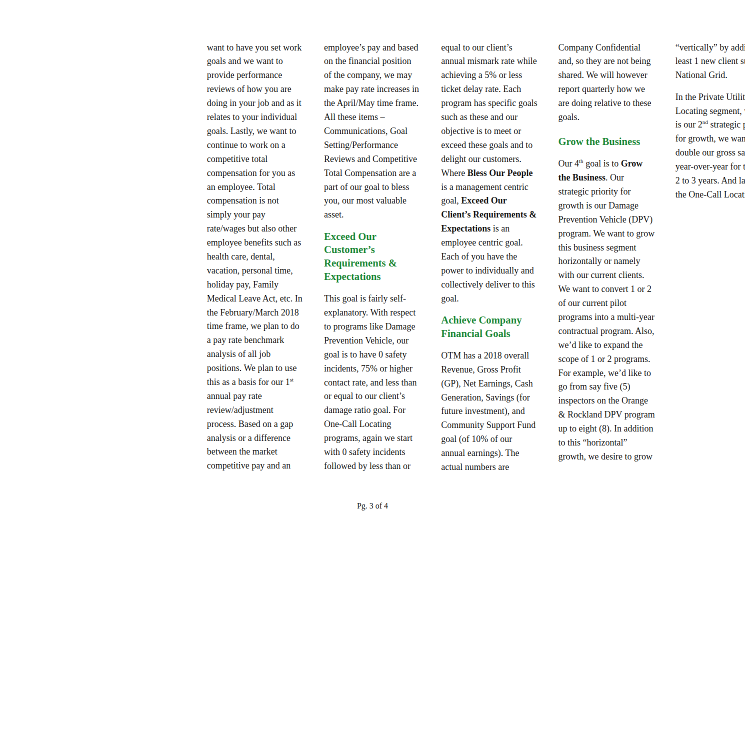want to have you set work goals and we want to provide performance reviews of how you are doing in your job and as it relates to your individual goals. Lastly, we want to continue to work on a competitive total compensation for you as an employee. Total compensation is not simply your pay rate/wages but also other employee benefits such as health care, dental, vacation, personal time, holiday pay, Family Medical Leave Act, etc. In the February/March 2018 time frame, we plan to do a pay rate benchmark analysis of all job positions. We plan to use this as a basis for our 1st annual pay rate review/adjustment process. Based on a gap analysis or a difference between the market competitive pay and an employee’s pay and based on the financial position of the company, we may make pay rate increases in the April/May time frame. All these items – Communications, Goal Setting/Performance Reviews and Competitive Total Compensation are a part of our goal to bless you, our most valuable asset.
Exceed Our Customer’s Requirements & Expectations
This goal is fairly self-explanatory. With respect to programs like Damage Prevention Vehicle, our goal is to have 0 safety incidents, 75% or higher contact rate, and less than or equal to our client’s damage ratio goal. For One-Call Locating programs, again we start with 0 safety incidents followed by less than or equal to our client’s annual mismark rate while achieving a 5% or less ticket delay rate. Each program has specific goals such as these and our objective is to meet or exceed these goals and to delight our customers. Where Bless Our People is a management centric goal, Exceed Our Client’s Requirements & Expectations is an employee centric goal. Each of you have the power to individually and collectively deliver to this goal.
Achieve Company Financial Goals
OTM has a 2018 overall Revenue, Gross Profit (GP), Net Earnings, Cash Generation, Savings (for future investment), and Community Support Fund goal (of 10% of our annual earnings). The actual numbers are Company Confidential and, so they are not being shared. We will however report quarterly how we are doing relative to these goals.
Grow the Business
Our 4th goal is to Grow the Business. Our strategic priority for growth is our Damage Prevention Vehicle (DPV) program. We want to grow this business segment horizontally or namely with our current clients. We want to convert 1 or 2 of our current pilot programs into a multi-year contractual program. Also, we’d like to expand the scope of 1 or 2 programs. For example, we’d like to go from say five (5) inspectors on the Orange & Rockland DPV program up to eight (8). In addition to this “horizontal” growth, we desire to grow “vertically” by adding at least 1 new client such as National Grid.
In the Private Utility Locating segment, which is our 2nd strategic priority for growth, we want to double our gross sales, year-over-year for the next 2 to 3 years. And lastly, in the One-Call Locating
Pg. 3 of 4